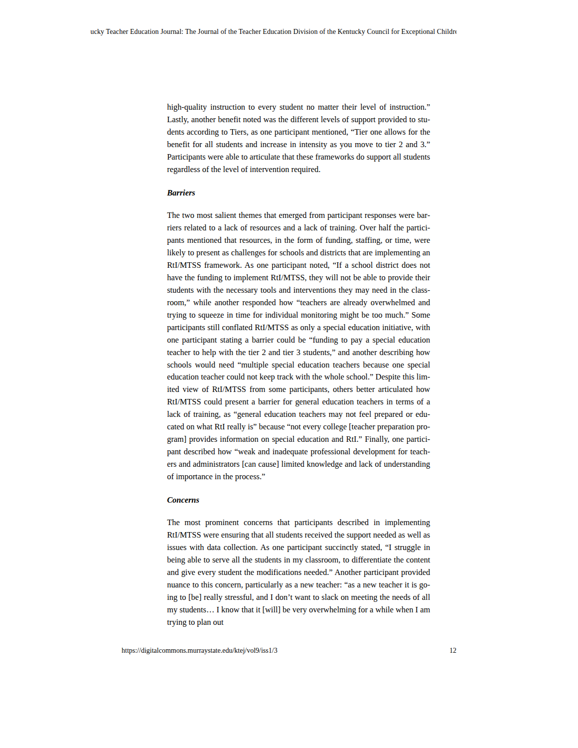ucky Teacher Education Journal: The Journal of the Teacher Education Division of the Kentucky Council for Exceptional Children, Vol. 9 [2022], Iss. 1, A
high-quality instruction to every student no matter their level of instruction.” Lastly, another benefit noted was the different levels of support provided to students according to Tiers, as one participant mentioned, “Tier one allows for the benefit for all students and increase in intensity as you move to tier 2 and 3.” Participants were able to articulate that these frameworks do support all students regardless of the level of intervention required.
Barriers
The two most salient themes that emerged from participant responses were barriers related to a lack of resources and a lack of training. Over half the participants mentioned that resources, in the form of funding, staffing, or time, were likely to present as challenges for schools and districts that are implementing an RtI/MTSS framework. As one participant noted, “If a school district does not have the funding to implement RtI/MTSS, they will not be able to provide their students with the necessary tools and interventions they may need in the classroom,” while another responded how “teachers are already overwhelmed and trying to squeeze in time for individual monitoring might be too much.” Some participants still conflated RtI/MTSS as only a special education initiative, with one participant stating a barrier could be “funding to pay a special education teacher to help with the tier 2 and tier 3 students,” and another describing how schools would need “multiple special education teachers because one special education teacher could not keep track with the whole school.” Despite this limited view of RtI/MTSS from some participants, others better articulated how RtI/MTSS could present a barrier for general education teachers in terms of a lack of training, as “general education teachers may not feel prepared or educated on what RtI really is” because “not every college [teacher preparation program] provides information on special education and RtI.” Finally, one participant described how “weak and inadequate professional development for teachers and administrators [can cause] limited knowledge and lack of understanding of importance in the process.”
Concerns
The most prominent concerns that participants described in implementing RtI/MTSS were ensuring that all students received the support needed as well as issues with data collection. As one participant succinctly stated, “I struggle in being able to serve all the students in my classroom, to differentiate the content and give every student the modifications needed.” Another participant provided nuance to this concern, particularly as a new teacher: “as a new teacher it is going to [be] really stressful, and I don’t want to slack on meeting the needs of all my students… I know that it [will] be very overwhelming for a while when I am trying to plan out
https://digitalcommons.murraystate.edu/ktej/vol9/iss1/3 12